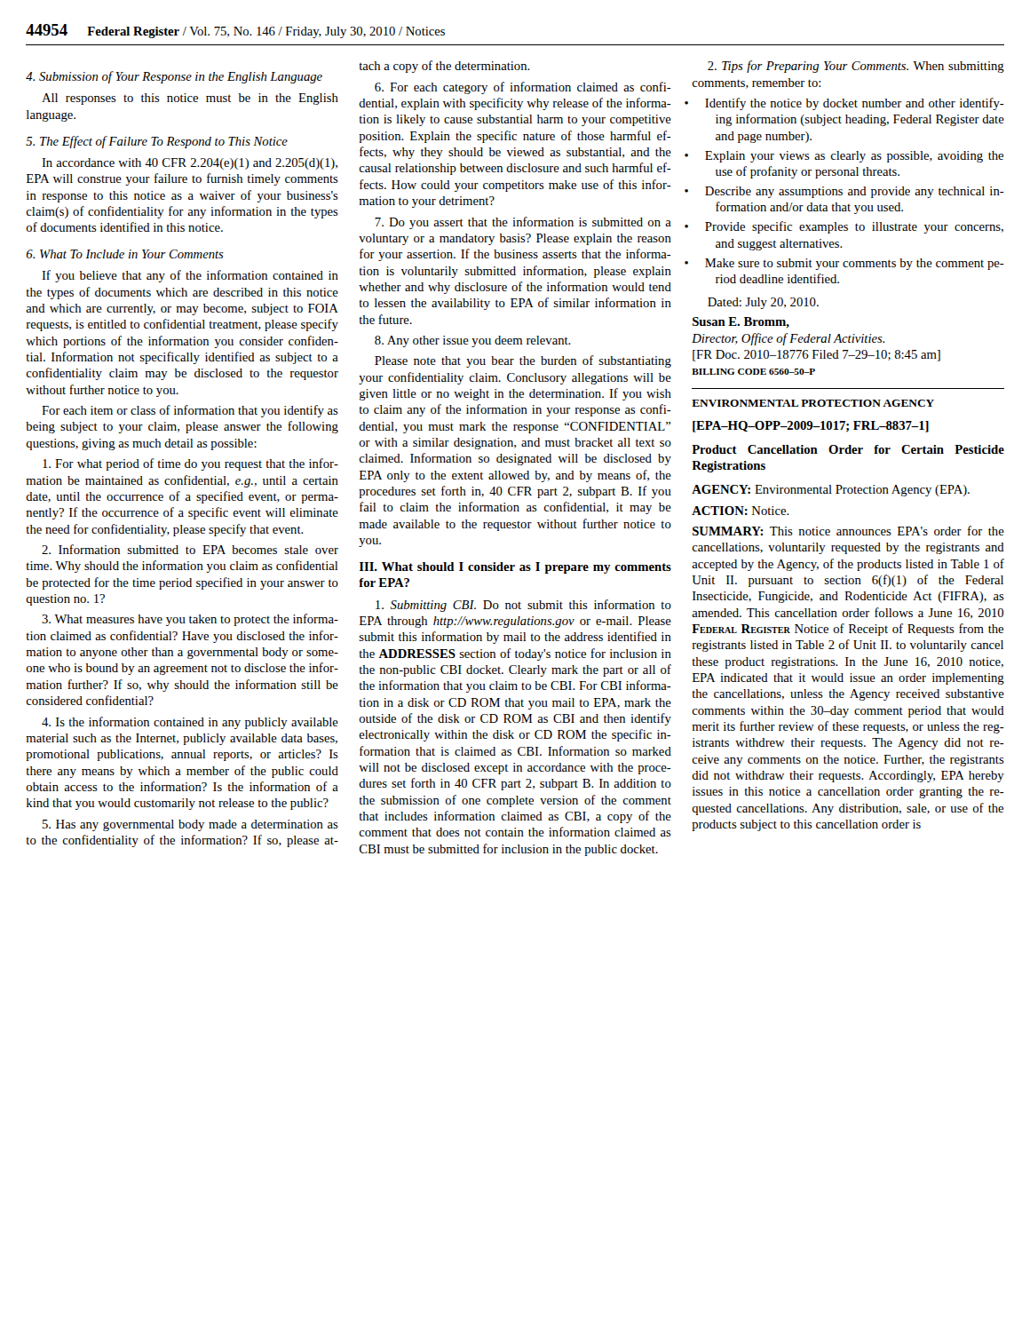44954 Federal Register / Vol. 75, No. 146 / Friday, July 30, 2010 / Notices
4. Submission of Your Response in the English Language
All responses to this notice must be in the English language.
5. The Effect of Failure To Respond to This Notice
In accordance with 40 CFR 2.204(e)(1) and 2.205(d)(1), EPA will construe your failure to furnish timely comments in response to this notice as a waiver of your business's claim(s) of confidentiality for any information in the types of documents identified in this notice.
6. What To Include in Your Comments
If you believe that any of the information contained in the types of documents which are described in this notice and which are currently, or may become, subject to FOIA requests, is entitled to confidential treatment, please specify which portions of the information you consider confidential. Information not specifically identified as subject to a confidentiality claim may be disclosed to the requestor without further notice to you.
For each item or class of information that you identify as being subject to your claim, please answer the following questions, giving as much detail as possible:
1. For what period of time do you request that the information be maintained as confidential, e.g., until a certain date, until the occurrence of a specified event, or permanently? If the occurrence of a specific event will eliminate the need for confidentiality, please specify that event.
2. Information submitted to EPA becomes stale over time. Why should the information you claim as confidential be protected for the time period specified in your answer to question no. 1?
3. What measures have you taken to protect the information claimed as confidential? Have you disclosed the information to anyone other than a governmental body or someone who is bound by an agreement not to disclose the information further? If so, why should the information still be considered confidential?
4. Is the information contained in any publicly available material such as the Internet, publicly available data bases, promotional publications, annual reports, or articles? Is there any means by which a member of the public could obtain access to the information? Is the information of a kind that you would customarily not release to the public?
5. Has any governmental body made a determination as to the confidentiality of the information? If so, please attach a copy of the determination.
6. For each category of information claimed as confidential, explain with specificity why release of the information is likely to cause substantial harm to your competitive position. Explain the specific nature of those harmful effects, why they should be viewed as substantial, and the causal relationship between disclosure and such harmful effects. How could your competitors make use of this information to your detriment?
7. Do you assert that the information is submitted on a voluntary or a mandatory basis? Please explain the reason for your assertion. If the business asserts that the information is voluntarily submitted information, please explain whether and why disclosure of the information would tend to lessen the availability to EPA of similar information in the future.
8. Any other issue you deem relevant.
Please note that you bear the burden of substantiating your confidentiality claim. Conclusory allegations will be given little or no weight in the determination. If you wish to claim any of the information in your response as confidential, you must mark the response “CONFIDENTIAL” or with a similar designation, and must bracket all text so claimed. Information so designated will be disclosed by EPA only to the extent allowed by, and by means of, the procedures set forth in, 40 CFR part 2, subpart B. If you fail to claim the information as confidential, it may be made available to the requestor without further notice to you.
III. What should I consider as I prepare my comments for EPA?
1. Submitting CBI. Do not submit this information to EPA through http://www.regulations.gov or e-mail. Please submit this information by mail to the address identified in the ADDRESSES section of today's notice for inclusion in the non-public CBI docket. Clearly mark the part or all of the information that you claim to be CBI. For CBI information in a disk or CD ROM that you mail to EPA, mark the outside of the disk or CD ROM as CBI and then identify electronically within the disk or CD ROM the specific information that is claimed as CBI. Information so marked will not be disclosed except in accordance with the procedures set forth in 40 CFR part 2, subpart B. In addition to the submission of one complete version of the comment that includes information claimed as CBI, a copy of the comment that does not contain the information claimed as CBI must be submitted for inclusion in the public docket.
2. Tips for Preparing Your Comments. When submitting comments, remember to:
Identify the notice by docket number and other identifying information (subject heading, Federal Register date and page number).
Explain your views as clearly as possible, avoiding the use of profanity or personal threats.
Describe any assumptions and provide any technical information and/or data that you used.
Provide specific examples to illustrate your concerns, and suggest alternatives.
Make sure to submit your comments by the comment period deadline identified.
Dated: July 20, 2010.
Susan E. Bromm,
Director, Office of Federal Activities.
[FR Doc. 2010–18776 Filed 7–29–10; 8:45 am]
BILLING CODE 6560–50–P
ENVIRONMENTAL PROTECTION AGENCY
[EPA–HQ–OPP–2009–1017; FRL–8837–1]
Product Cancellation Order for Certain Pesticide Registrations
AGENCY: Environmental Protection Agency (EPA).
ACTION: Notice.
SUMMARY: This notice announces EPA's order for the cancellations, voluntarily requested by the registrants and accepted by the Agency, of the products listed in Table 1 of Unit II. pursuant to section 6(f)(1) of the Federal Insecticide, Fungicide, and Rodenticide Act (FIFRA), as amended. This cancellation order follows a June 16, 2010 Federal Register Notice of Receipt of Requests from the registrants listed in Table 2 of Unit II. to voluntarily cancel these product registrations. In the June 16, 2010 notice, EPA indicated that it would issue an order implementing the cancellations, unless the Agency received substantive comments within the 30–day comment period that would merit its further review of these requests, or unless the registrants withdrew their requests. The Agency did not receive any comments on the notice. Further, the registrants did not withdraw their requests. Accordingly, EPA hereby issues in this notice a cancellation order granting the requested cancellations. Any distribution, sale, or use of the products subject to this cancellation order is